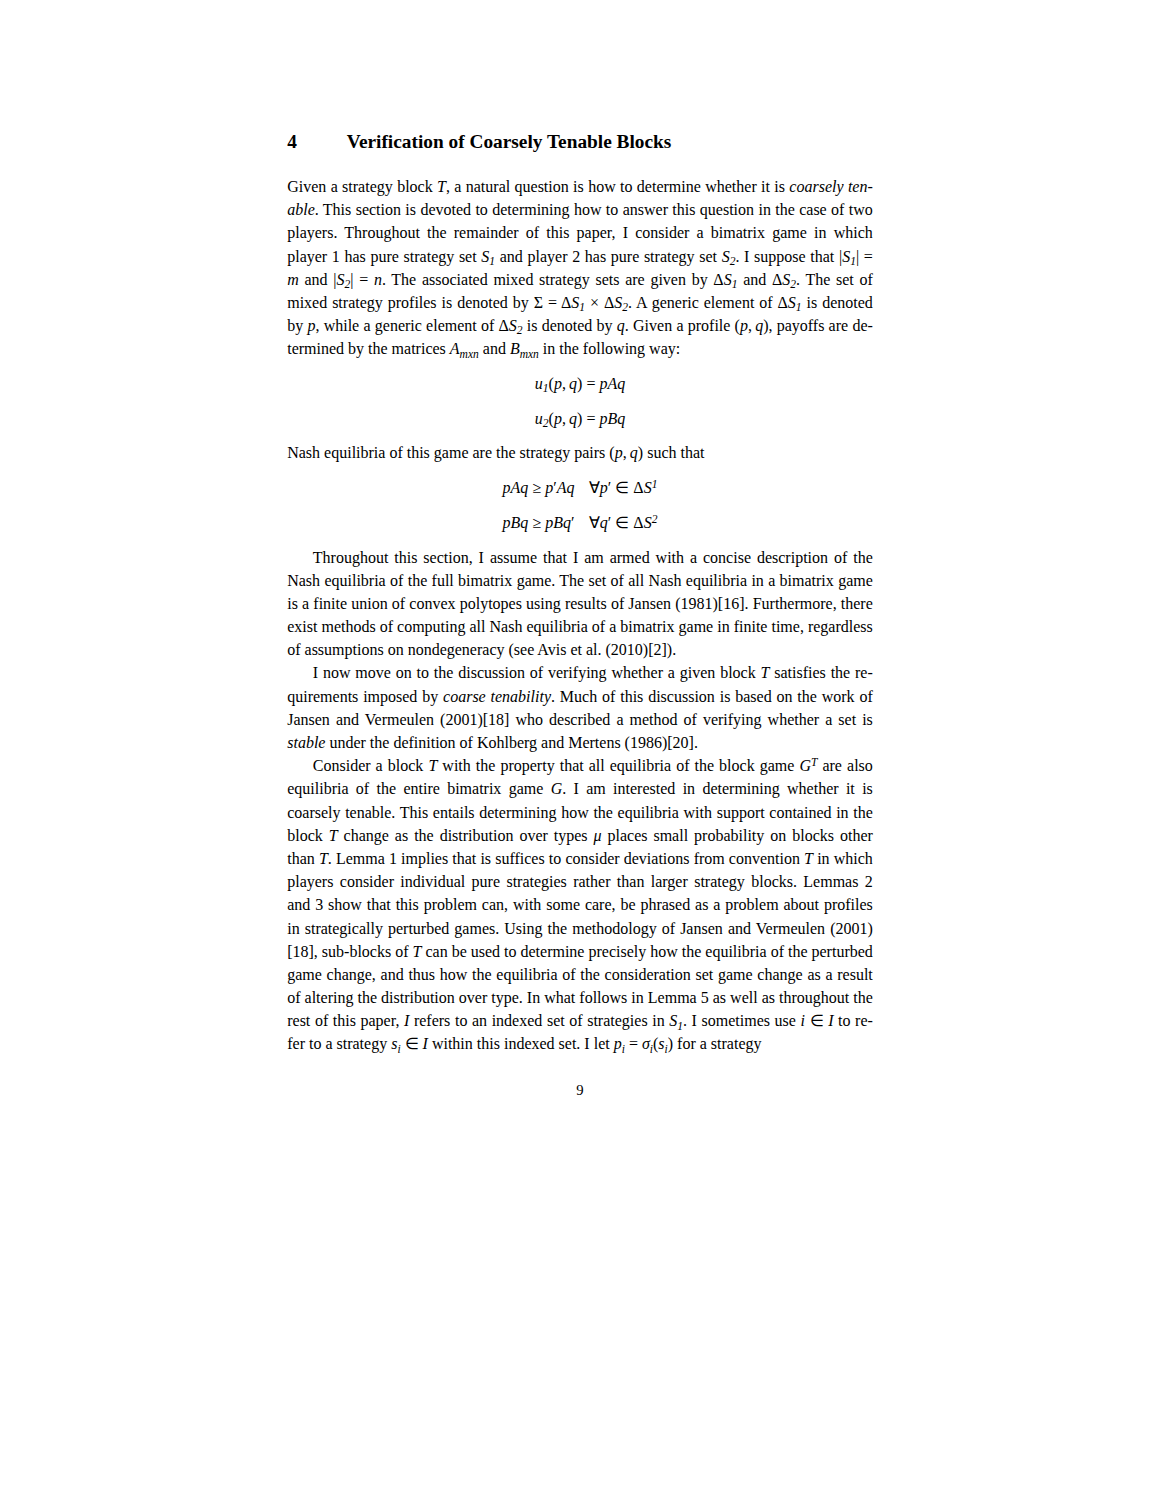4 Verification of Coarsely Tenable Blocks
Given a strategy block T, a natural question is how to determine whether it is coarsely tenable. This section is devoted to determining how to answer this question in the case of two players. Throughout the remainder of this paper, I consider a bimatrix game in which player 1 has pure strategy set S1 and player 2 has pure strategy set S2. I suppose that |S1| = m and |S2| = n. The associated mixed strategy sets are given by ΔS1 and ΔS2. The set of mixed strategy profiles is denoted by Σ = ΔS1 × ΔS2. A generic element of ΔS1 is denoted by p, while a generic element of ΔS2 is denoted by q. Given a profile (p, q), payoffs are determined by the matrices Amxn and Bmxn in the following way:
u1(p, q) = pAq
u2(p, q) = pBq
Nash equilibria of this game are the strategy pairs (p, q) such that
pAq ≥ p′Aq ∀p′ ∈ ΔS1
pBq ≥ pBq′ ∀q′ ∈ ΔS2
Throughout this section, I assume that I am armed with a concise description of the Nash equilibria of the full bimatrix game. The set of all Nash equilibria in a bimatrix game is a finite union of convex polytopes using results of Jansen (1981)[16]. Furthermore, there exist methods of computing all Nash equilibria of a bimatrix game in finite time, regardless of assumptions on nondegeneracy (see Avis et al. (2010)[2]).
I now move on to the discussion of verifying whether a given block T satisfies the requirements imposed by coarse tenability. Much of this discussion is based on the work of Jansen and Vermeulen (2001)[18] who described a method of verifying whether a set is stable under the definition of Kohlberg and Mertens (1986)[20].
Consider a block T with the property that all equilibria of the block game GT are also equilibria of the entire bimatrix game G. I am interested in determining whether it is coarsely tenable. This entails determining how the equilibria with support contained in the block T change as the distribution over types μ places small probability on blocks other than T. Lemma 1 implies that is suffices to consider deviations from convention T in which players consider individual pure strategies rather than larger strategy blocks. Lemmas 2 and 3 show that this problem can, with some care, be phrased as a problem about profiles in strategically perturbed games. Using the methodology of Jansen and Vermeulen (2001)[18], sub-blocks of T can be used to determine precisely how the equilibria of the perturbed game change, and thus how the equilibria of the consideration set game change as a result of altering the distribution over type. In what follows in Lemma 5 as well as throughout the rest of this paper, I refers to an indexed set of strategies in S1. I sometimes use i ∈ I to refer to a strategy si ∈ I within this indexed set. I let pi = σi(si) for a strategy
9